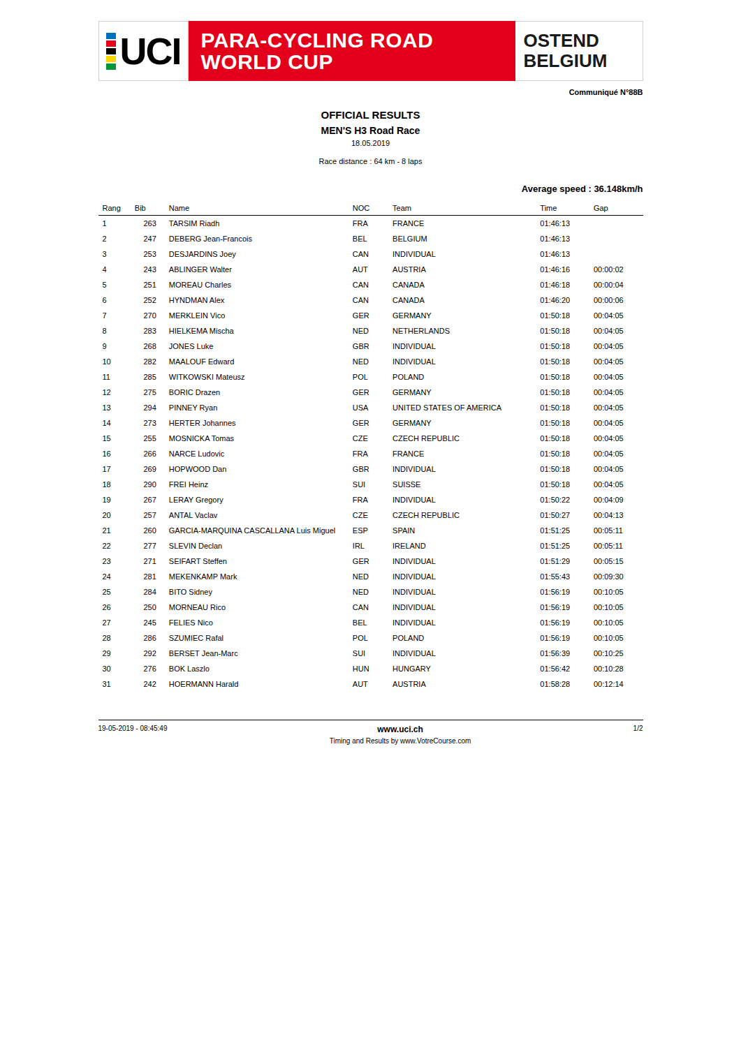UCI
PARA-CYCLING ROAD
WORLD CUP
OSTEND
BELGIUM
Communiqué N°88B
OFFICIAL RESULTS
MEN'S H3 Road Race
18.05.2019
Race distance : 64 km - 8 laps
Average speed : 36.148km/h
| Rang | Bib | Name | NOC | Team | Time | Gap |
| --- | --- | --- | --- | --- | --- | --- |
| 1 | 263 | TARSIM Riadh | FRA | FRANCE | 01:46:13 | |
| 2 | 247 | DEBERG Jean-Francois | BEL | BELGIUM | 01:46:13 | |
| 3 | 253 | DESJARDINS Joey | CAN | INDIVIDUAL | 01:46:13 | |
| 4 | 243 | ABLINGER Walter | AUT | AUSTRIA | 01:46:16 | 00:00:02 |
| 5 | 251 | MOREAU Charles | CAN | CANADA | 01:46:18 | 00:00:04 |
| 6 | 252 | HYNDMAN Alex | CAN | CANADA | 01:46:20 | 00:00:06 |
| 7 | 270 | MERKLEIN Vico | GER | GERMANY | 01:50:18 | 00:04:05 |
| 8 | 283 | HIELKEMA Mischa | NED | NETHERLANDS | 01:50:18 | 00:04:05 |
| 9 | 268 | JONES Luke | GBR | INDIVIDUAL | 01:50:18 | 00:04:05 |
| 10 | 282 | MAALOUF Edward | NED | INDIVIDUAL | 01:50:18 | 00:04:05 |
| 11 | 285 | WITKOWSKI Mateusz | POL | POLAND | 01:50:18 | 00:04:05 |
| 12 | 275 | BORIC Drazen | GER | GERMANY | 01:50:18 | 00:04:05 |
| 13 | 294 | PINNEY Ryan | USA | UNITED STATES OF AMERICA | 01:50:18 | 00:04:05 |
| 14 | 273 | HERTER Johannes | GER | GERMANY | 01:50:18 | 00:04:05 |
| 15 | 255 | MOSNICKA Tomas | CZE | CZECH REPUBLIC | 01:50:18 | 00:04:05 |
| 16 | 266 | NARCE Ludovic | FRA | FRANCE | 01:50:18 | 00:04:05 |
| 17 | 269 | HOPWOOD Dan | GBR | INDIVIDUAL | 01:50:18 | 00:04:05 |
| 18 | 290 | FREI Heinz | SUI | SUISSE | 01:50:18 | 00:04:05 |
| 19 | 267 | LERAY Gregory | FRA | INDIVIDUAL | 01:50:22 | 00:04:09 |
| 20 | 257 | ANTAL Vaclav | CZE | CZECH REPUBLIC | 01:50:27 | 00:04:13 |
| 21 | 260 | GARCIA-MARQUINA CASCALLANA Luis Miguel | ESP | SPAIN | 01:51:25 | 00:05:11 |
| 22 | 277 | SLEVIN Declan | IRL | IRELAND | 01:51:25 | 00:05:11 |
| 23 | 271 | SEIFART Steffen | GER | INDIVIDUAL | 01:51:29 | 00:05:15 |
| 24 | 281 | MEKENKAMP Mark | NED | INDIVIDUAL | 01:55:43 | 00:09:30 |
| 25 | 284 | BITO Sidney | NED | INDIVIDUAL | 01:56:19 | 00:10:05 |
| 26 | 250 | MORNEAU Rico | CAN | INDIVIDUAL | 01:56:19 | 00:10:05 |
| 27 | 245 | FELIES Nico | BEL | INDIVIDUAL | 01:56:19 | 00:10:05 |
| 28 | 286 | SZUMIEC Rafal | POL | POLAND | 01:56:19 | 00:10:05 |
| 29 | 292 | BERSET Jean-Marc | SUI | INDIVIDUAL | 01:56:39 | 00:10:25 |
| 30 | 276 | BOK Laszlo | HUN | HUNGARY | 01:56:42 | 00:10:28 |
| 31 | 242 | HOERMANN Harald | AUT | AUSTRIA | 01:58:28 | 00:12:14 |
19-05-2019 - 08:45:49
www.uci.ch
Timing and Results by www.VotreCourse.com
1/2